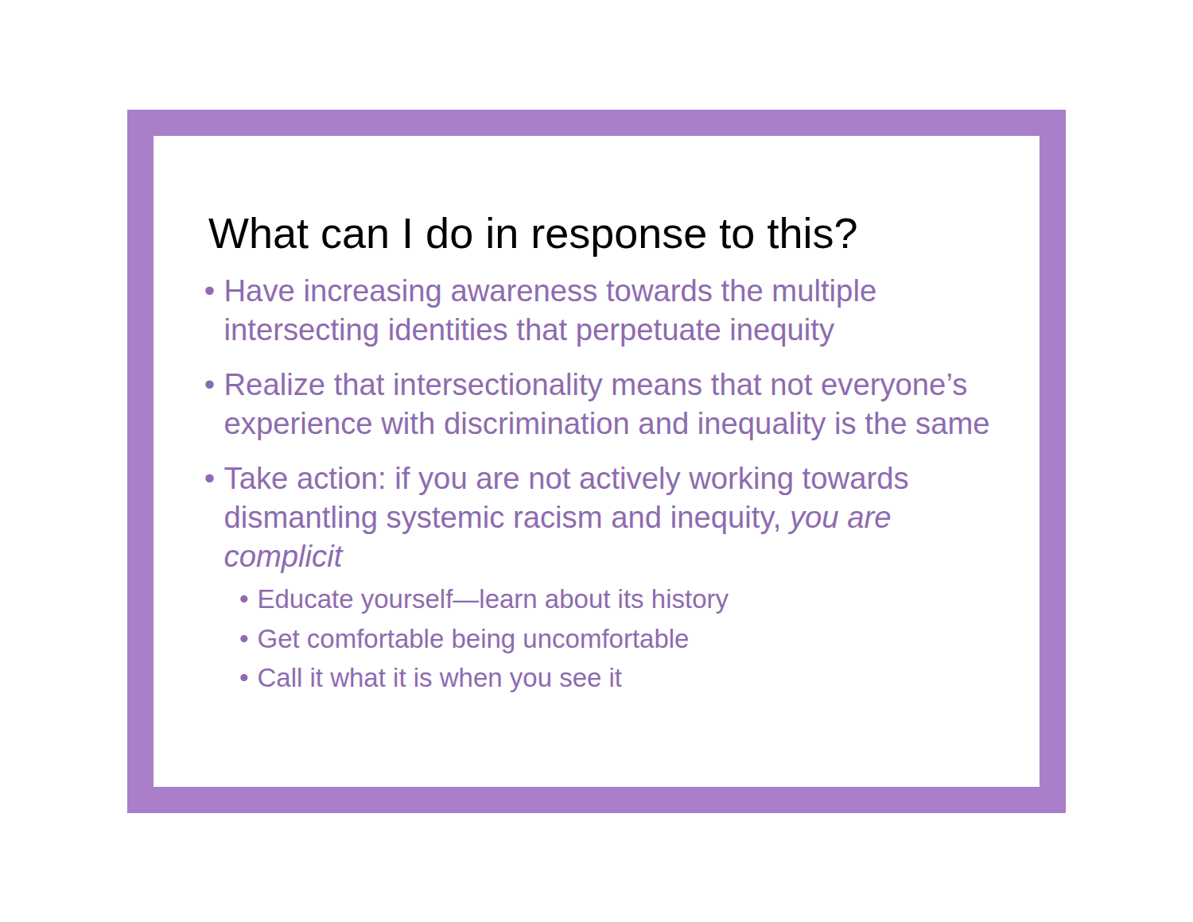What can I do in response to this?
Have increasing awareness towards the multiple intersecting identities that perpetuate inequity
Realize that intersectionality means that not everyone’s experience with discrimination and inequality is the same
Take action: if you are not actively working towards dismantling systemic racism and inequity, you are complicit
Educate yourself—learn about its history
Get comfortable being uncomfortable
Call it what it is when you see it